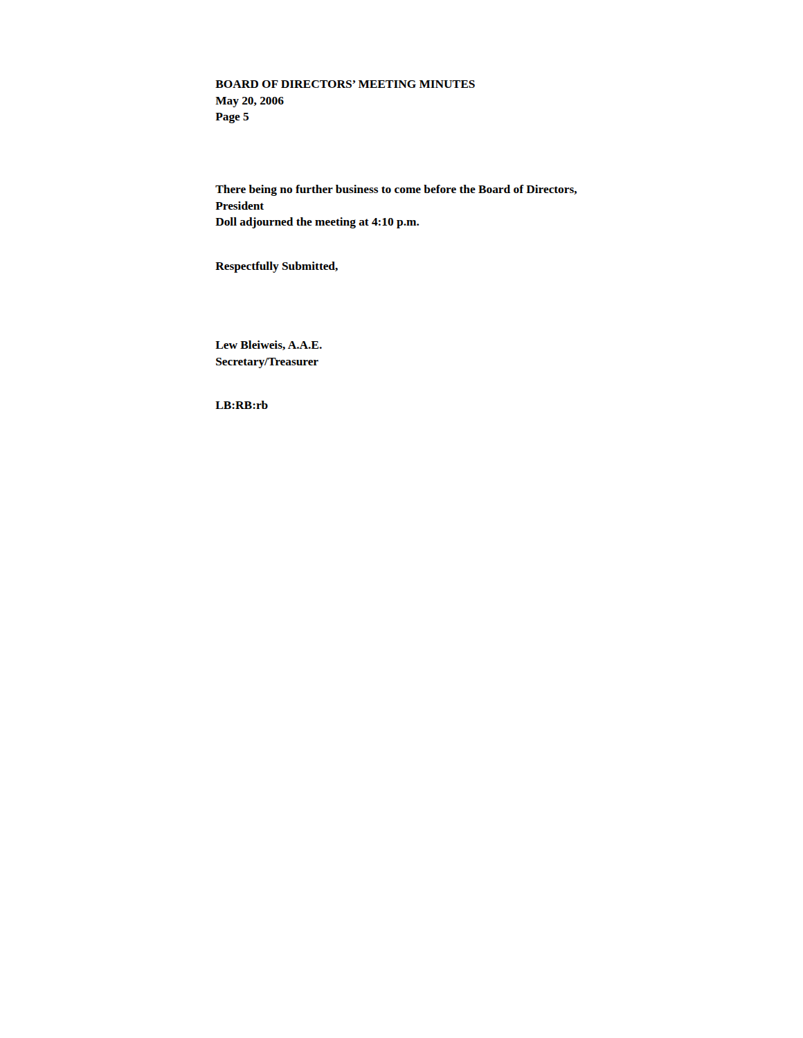BOARD OF DIRECTORS’ MEETING MINUTES
May 20, 2006
Page 5
There being no further business to come before the Board of Directors, President
Doll adjourned the meeting at 4:10 p.m.
Respectfully Submitted,
Lew Bleiweis, A.A.E.
Secretary/Treasurer
LB:RB:rb